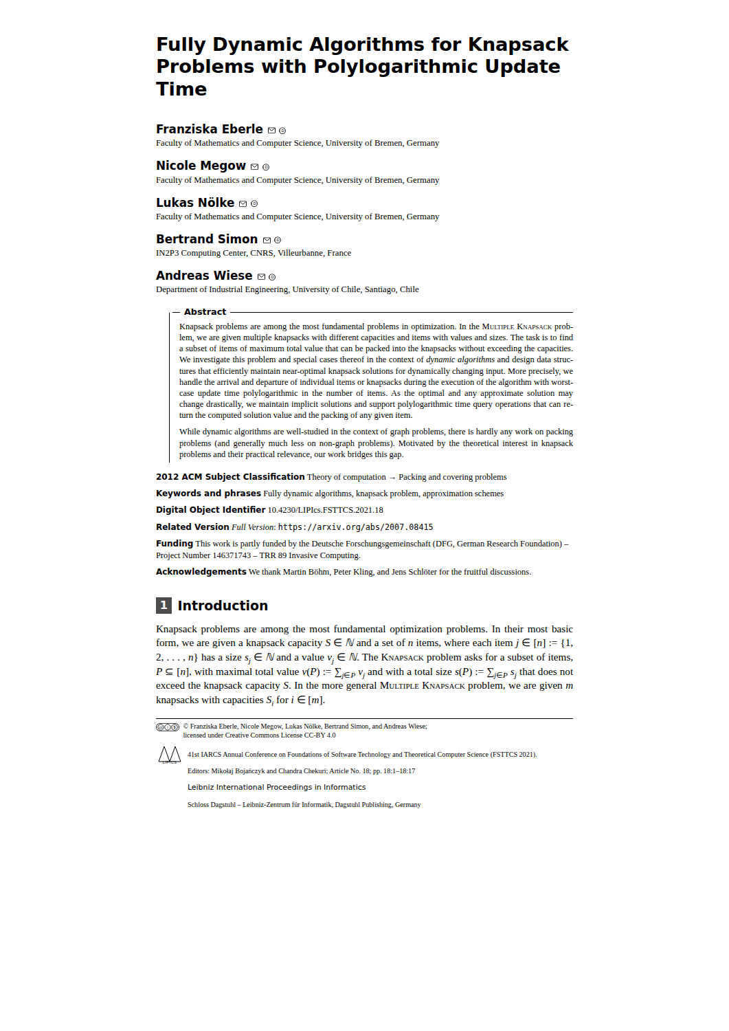Fully Dynamic Algorithms for Knapsack Problems with Polylogarithmic Update Time
Franziska Eberle iD
Faculty of Mathematics and Computer Science, University of Bremen, Germany
Nicole Megow iD
Faculty of Mathematics and Computer Science, University of Bremen, Germany
Lukas Nölke iD
Faculty of Mathematics and Computer Science, University of Bremen, Germany
Bertrand Simon iD
IN2P3 Computing Center, CNRS, Villeurbanne, France
Andreas Wiese iD
Department of Industrial Engineering, University of Chile, Santiago, Chile
Abstract
Knapsack problems are among the most fundamental problems in optimization. In the Multiple Knapsack problem, we are given multiple knapsacks with different capacities and items with values and sizes. The task is to find a subset of items of maximum total value that can be packed into the knapsacks without exceeding the capacities. We investigate this problem and special cases thereof in the context of dynamic algorithms and design data structures that efficiently maintain near-optimal knapsack solutions for dynamically changing input. More precisely, we handle the arrival and departure of individual items or knapsacks during the execution of the algorithm with worst-case update time polylogarithmic in the number of items. As the optimal and any approximate solution may change drastically, we maintain implicit solutions and support polylogarithmic time query operations that can return the computed solution value and the packing of any given item.
While dynamic algorithms are well-studied in the context of graph problems, there is hardly any work on packing problems (and generally much less on non-graph problems). Motivated by the theoretical interest in knapsack problems and their practical relevance, our work bridges this gap.
2012 ACM Subject Classification Theory of computation → Packing and covering problems
Keywords and phrases Fully dynamic algorithms, knapsack problem, approximation schemes
Digital Object Identifier 10.4230/LIPIcs.FSTTCS.2021.18
Related Version Full Version: https://arxiv.org/abs/2007.08415
Funding This work is partly funded by the Deutsche Forschungsgemeinschaft (DFG, German Research Foundation) – Project Number 146371743 – TRR 89 Invasive Computing.
Acknowledgements We thank Martin Böhm, Peter Kling, and Jens Schlöter for the fruitful discussions.
1 Introduction
Knapsack problems are among the most fundamental optimization problems. In their most basic form, we are given a knapsack capacity S ∈ ℕ and a set of n items, where each item j ∈ [n] := {1, 2, . . . , n} has a size sj ∈ ℕ and a value vj ∈ ℕ. The Knapsack problem asks for a subset of items, P ⊆ [n], with maximal total value v(P) := ∑j∈P vj and with a total size s(P) := ∑j∈P sj that does not exceed the knapsack capacity S. In the more general Multiple Knapsack problem, we are given m knapsacks with capacities Si for i ∈ [m].
cc i $
© Franziska Eberle, Nicole Megow, Lukas Nölke, Bertrand Simon, and Andreas Wiese;
licensed under Creative Commons License CC-BY 4.0
LIPICS
41st IARCS Annual Conference on Foundations of Software Technology and Theoretical Computer Science (FSTTCS 2021).
Editors: Mikołaj Bojańczyk and Chandra Chekuri; Article No. 18; pp. 18:1–18:17
Leibniz International Proceedings in Informatics
Schloss Dagstuhl – Leibniz-Zentrum für Informatik, Dagstuhl Publishing, Germany